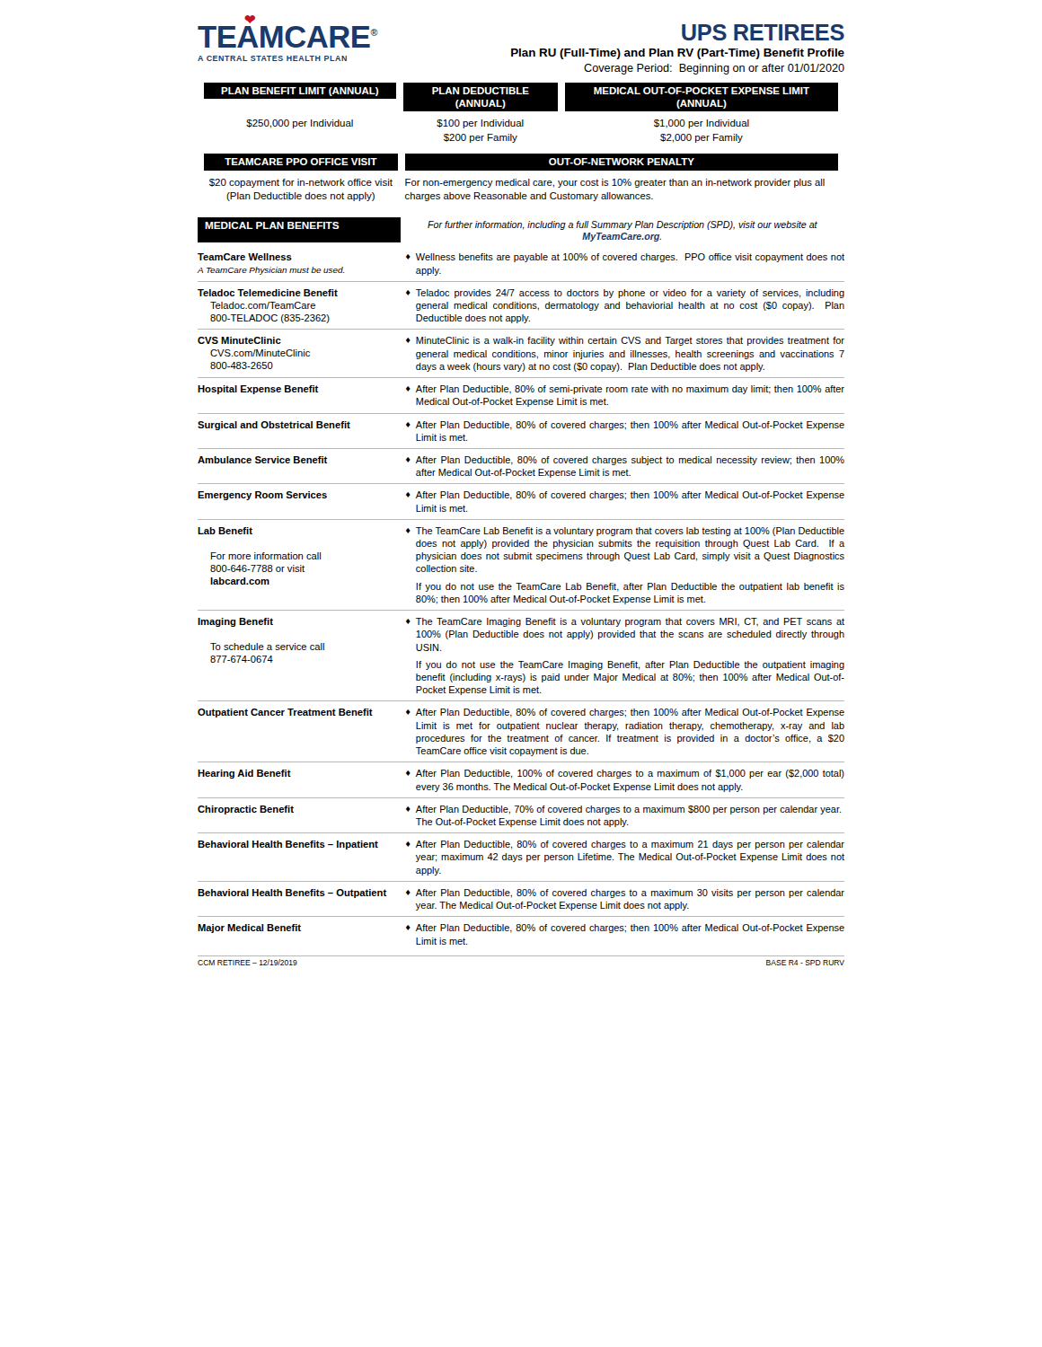TEAMCARE❤®
A CENTRAL STATES HEALTH PLAN
UPS RETIREES
Plan RU (Full-Time) and Plan RV (Part-Time) Benefit Profile
Coverage Period: Beginning on or after 01/01/2020
| PLAN BENEFIT LIMIT (ANNUAL) | PLAN DEDUCTIBLE (ANNUAL) | MEDICAL OUT-OF-POCKET EXPENSE LIMIT (ANNUAL) |
| $250,000 per Individual | $100 per Individual $200 per Family | $1,000 per Individual $2,000 per Family |
| TEAMCARE PPO OFFICE VISIT | OUT-OF-NETWORK PENALTY |
| $20 copayment for in-network office visit (Plan Deductible does not apply) | For non-emergency medical care, your cost is 10% greater than an in-network provider plus all charges above Reasonable and Customary allowances. |
MEDICAL PLAN BENEFITS
For further information, including a full Summary Plan Description (SPD), visit our website at MyTeamCare.org.
| TeamCare Wellness A TeamCare Physician must be used. | ♦ | Wellness benefits are payable at 100% of covered charges. PPO office visit copayment does not apply. |
| Teladoc Telemedicine Benefit Teladoc.com/TeamCare 800-TELADOC (835-2362) | ♦ | Teladoc provides 24/7 access to doctors by phone or video for a variety of services, including general medical conditions, dermatology and behaviorial health at no cost ($0 copay). Plan Deductible does not apply. |
| CVS MinuteClinic CVS.com/MinuteClinic 800-483-2650 | ♦ | MinuteClinic is a walk-in facility within certain CVS and Target stores that provides treatment for general medical conditions, minor injuries and illnesses, health screenings and vaccinations 7 days a week (hours vary) at no cost ($0 copay). Plan Deductible does not apply. |
| Hospital Expense Benefit | ♦ | After Plan Deductible, 80% of semi-private room rate with no maximum day limit; then 100% after Medical Out-of-Pocket Expense Limit is met. |
| Surgical and Obstetrical Benefit | ♦ | After Plan Deductible, 80% of covered charges; then 100% after Medical Out-of-Pocket Expense Limit is met. |
| Ambulance Service Benefit | ♦ | After Plan Deductible, 80% of covered charges subject to medical necessity review; then 100% after Medical Out-of-Pocket Expense Limit is met. |
| Emergency Room Services | ♦ | After Plan Deductible, 80% of covered charges; then 100% after Medical Out-of-Pocket Expense Limit is met. |
| Lab Benefit For more information call 800-646-7788 or visit labcard.com | ♦ | The TeamCare Lab Benefit is a voluntary program that covers lab testing at 100% (Plan Deductible does not apply) provided the physician submits the requisition through Quest Lab Card. If a physician does not submit specimens through Quest Lab Card, simply visit a Quest Diagnostics collection site. If you do not use the TeamCare Lab Benefit, after Plan Deductible the outpatient lab benefit is 80%; then 100% after Medical Out-of-Pocket Expense Limit is met. |
| Imaging Benefit To schedule a service call 877-674-0674 | ♦ | The TeamCare Imaging Benefit is a voluntary program that covers MRI, CT, and PET scans at 100% (Plan Deductible does not apply) provided that the scans are scheduled directly through USIN. If you do not use the TeamCare Imaging Benefit, after Plan Deductible the outpatient imaging benefit (including x-rays) is paid under Major Medical at 80%; then 100% after Medical Out-of-Pocket Expense Limit is met. |
| Outpatient Cancer Treatment Benefit | ♦ | After Plan Deductible, 80% of covered charges; then 100% after Medical Out-of-Pocket Expense Limit is met for outpatient nuclear therapy, radiation therapy, chemotherapy, x-ray and lab procedures for the treatment of cancer. If treatment is provided in a doctor’s office, a $20 TeamCare office visit copayment is due. |
| Hearing Aid Benefit | ♦ | After Plan Deductible, 100% of covered charges to a maximum of $1,000 per ear ($2,000 total) every 36 months. The Medical Out-of-Pocket Expense Limit does not apply. |
| Chiropractic Benefit | ♦ | After Plan Deductible, 70% of covered charges to a maximum $800 per person per calendar year. The Out-of-Pocket Expense Limit does not apply. |
| Behavioral Health Benefits – Inpatient | ♦ | After Plan Deductible, 80% of covered charges to a maximum 21 days per person per calendar year; maximum 42 days per person Lifetime. The Medical Out-of-Pocket Expense Limit does not apply. |
| Behavioral Health Benefits – Outpatient | ♦ | After Plan Deductible, 80% of covered charges to a maximum 30 visits per person per calendar year. The Medical Out-of-Pocket Expense Limit does not apply. |
| Major Medical Benefit | ♦ | After Plan Deductible, 80% of covered charges; then 100% after Medical Out-of-Pocket Expense Limit is met. |
CCM RETIREE – 12/19/2019
BASE R4 - SPD RURV